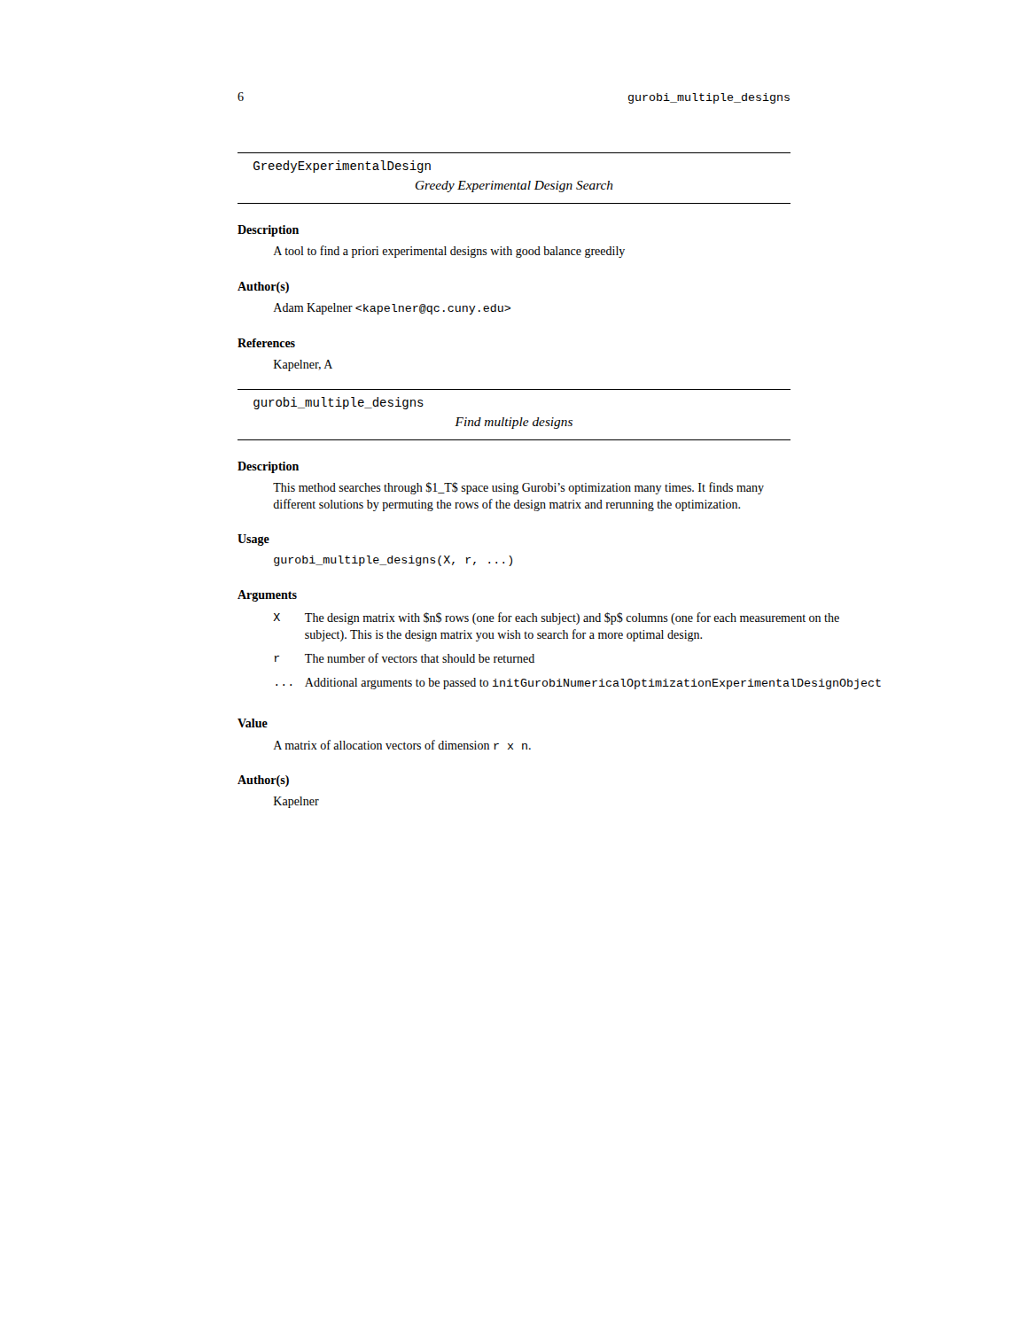6
gurobi_multiple_designs
GreedyExperimentalDesign
Greedy Experimental Design Search
Description
A tool to find a priori experimental designs with good balance greedily
Author(s)
Adam Kapelner <kapelner@qc.cuny.edu>
References
Kapelner, A
gurobi_multiple_designs
Find multiple designs
Description
This method searches through $1_T$ space using Gurobi’s optimization many times. It finds many different solutions by permuting the rows of the design matrix and rerunning the optimization.
Usage
gurobi_multiple_designs(X, r, ...)
Arguments
| X | The design matrix with $n$ rows (one for each subject) and $p$ columns (one for each measurement on the subject). This is the design matrix you wish to search for a more optimal design. |
| r | The number of vectors that should be returned |
| ... | Additional arguments to be passed to initGurobiNumericalOptimizationExperimentalDesignObject |
Value
A matrix of allocation vectors of dimension r x n.
Author(s)
Kapelner